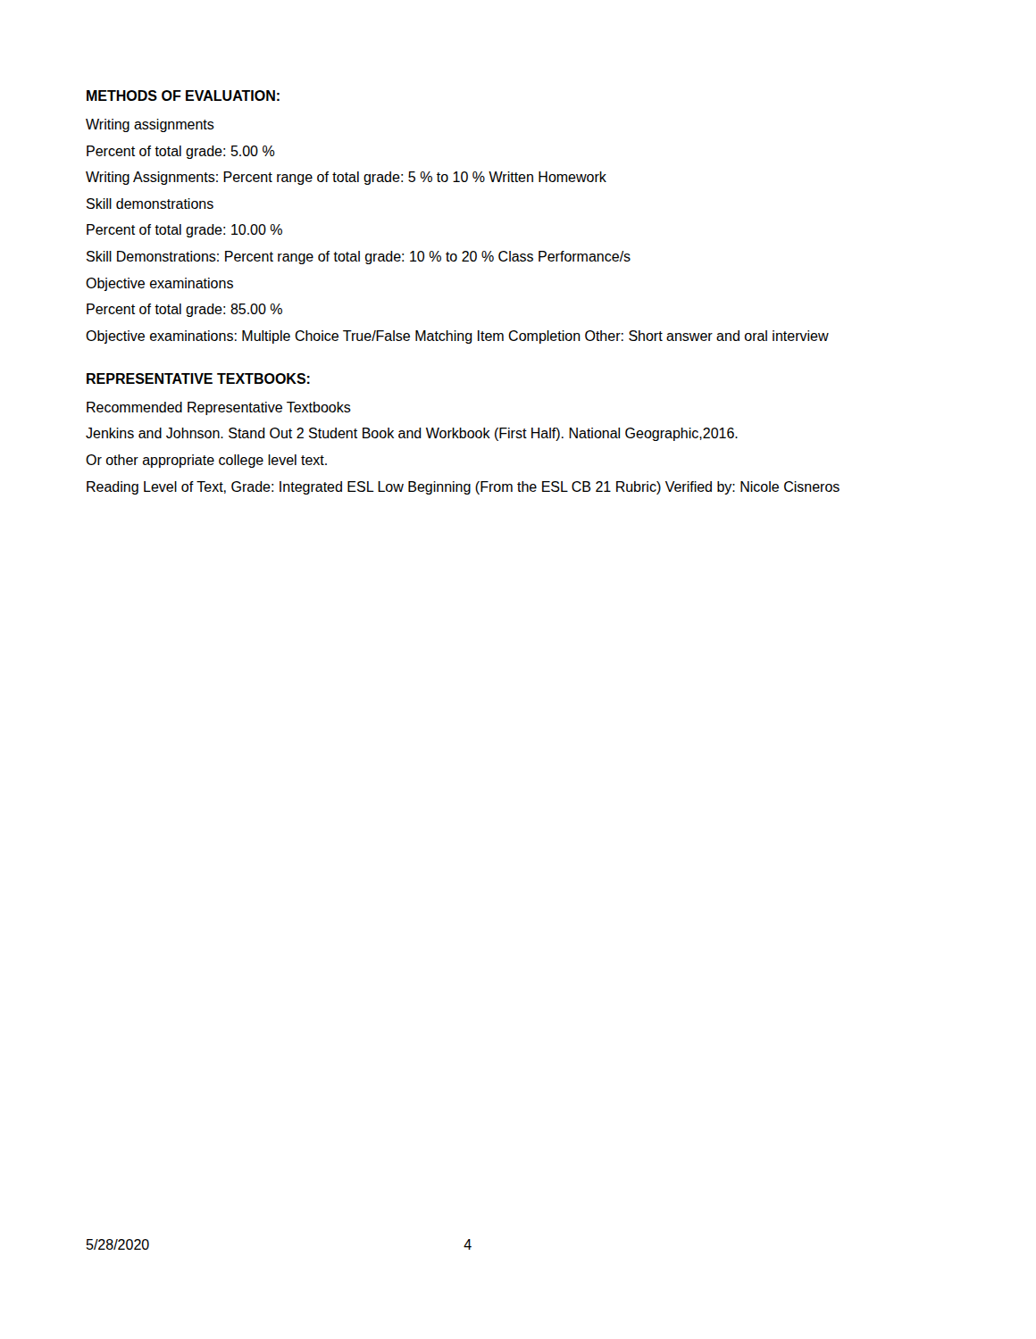Methods of Evaluation:
Writing assignments
Percent of total grade: 5.00 %
Writing Assignments: Percent range of total grade: 5 % to 10 % Written Homework
Skill demonstrations
Percent of total grade: 10.00 %
Skill Demonstrations: Percent range of total grade: 10 % to 20 % Class Performance/s
Objective examinations
Percent of total grade: 85.00 %
Objective examinations: Multiple Choice True/False Matching Item Completion Other: Short answer and oral interview
Representative Textbooks:
Recommended Representative Textbooks
Jenkins and Johnson. Stand Out 2 Student Book and Workbook (First Half). National Geographic,2016.
Or other appropriate college level text.
Reading Level of Text, Grade: Integrated ESL Low Beginning (From the ESL CB 21 Rubric) Verified by: Nicole Cisneros
5/28/2020 4